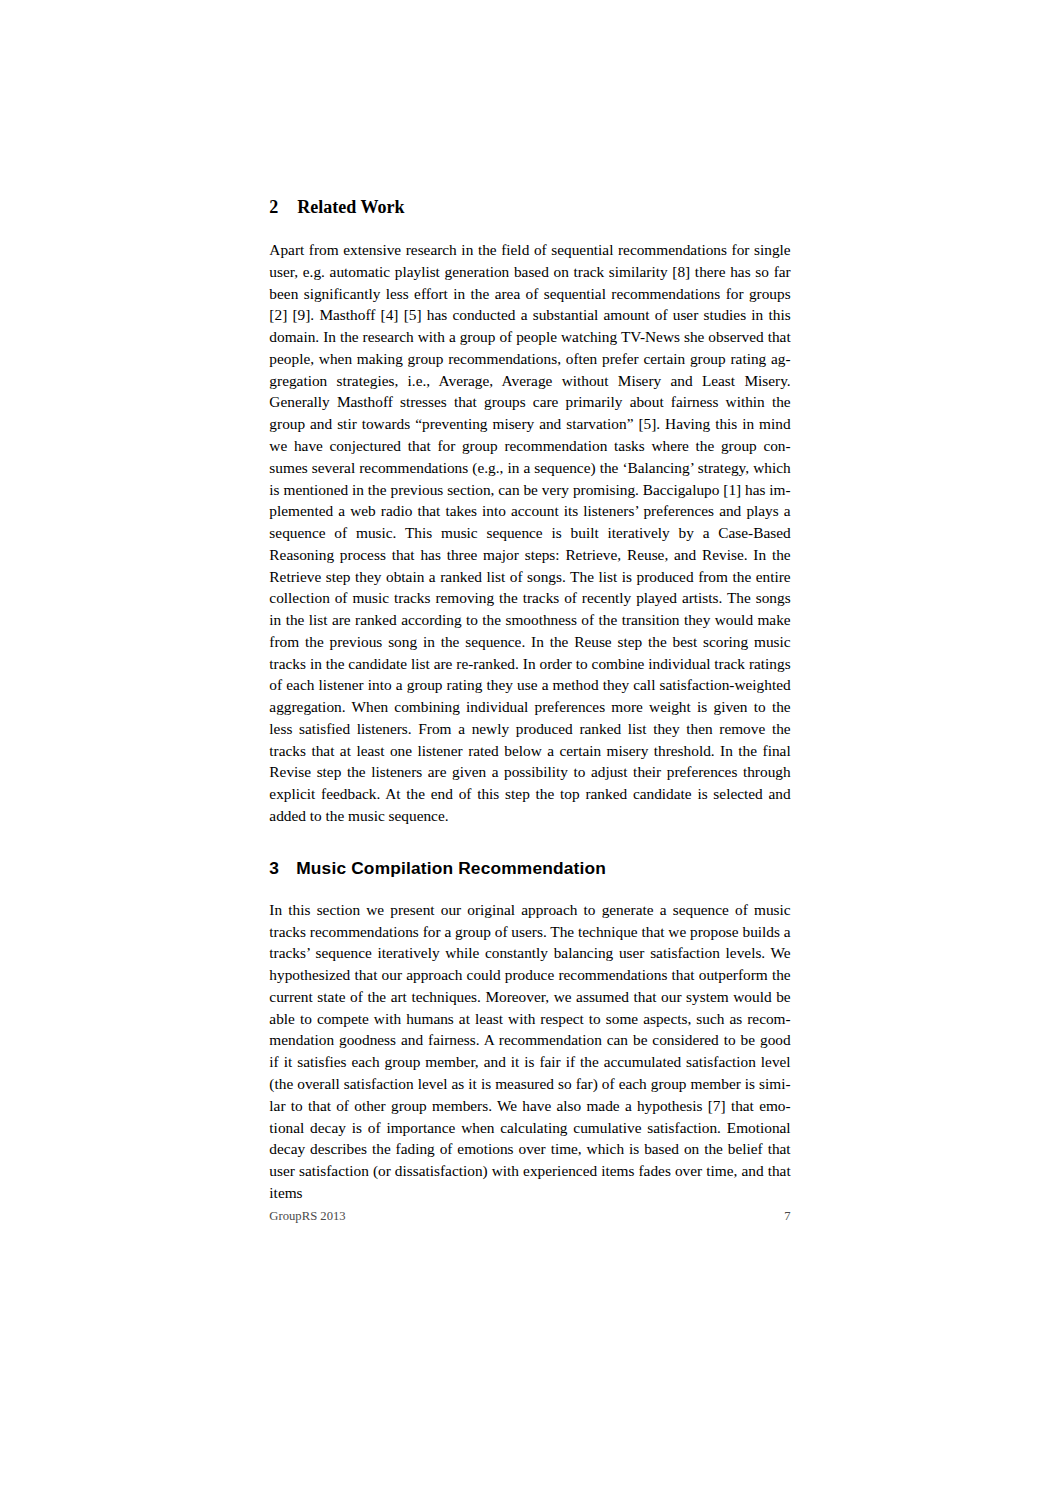2 Related Work
Apart from extensive research in the field of sequential recommendations for single user, e.g. automatic playlist generation based on track similarity [8] there has so far been significantly less effort in the area of sequential recommendations for groups [2] [9]. Masthoff [4] [5] has conducted a substantial amount of user studies in this domain. In the research with a group of people watching TV-News she observed that people, when making group recommendations, often prefer certain group rating aggregation strategies, i.e., Average, Average without Misery and Least Misery. Generally Masthoff stresses that groups care primarily about fairness within the group and stir towards “preventing misery and starvation” [5]. Having this in mind we have conjectured that for group recommendation tasks where the group consumes several recommendations (e.g., in a sequence) the ‘Balancing’ strategy, which is mentioned in the previous section, can be very promising. Baccigalupo [1] has implemented a web radio that takes into account its listeners’ preferences and plays a sequence of music. This music sequence is built iteratively by a Case-Based Reasoning process that has three major steps: Retrieve, Reuse, and Revise. In the Retrieve step they obtain a ranked list of songs. The list is produced from the entire collection of music tracks removing the tracks of recently played artists. The songs in the list are ranked according to the smoothness of the transition they would make from the previous song in the sequence. In the Reuse step the best scoring music tracks in the candidate list are re-ranked. In order to combine individual track ratings of each listener into a group rating they use a method they call satisfaction-weighted aggregation. When combining individual preferences more weight is given to the less satisfied listeners. From a newly produced ranked list they then remove the tracks that at least one listener rated below a certain misery threshold. In the final Revise step the listeners are given a possibility to adjust their preferences through explicit feedback. At the end of this step the top ranked candidate is selected and added to the music sequence.
3 Music Compilation Recommendation
In this section we present our original approach to generate a sequence of music tracks recommendations for a group of users. The technique that we propose builds a tracks’ sequence iteratively while constantly balancing user satisfaction levels. We hypothesized that our approach could produce recommendations that outperform the current state of the art techniques. Moreover, we assumed that our system would be able to compete with humans at least with respect to some aspects, such as recommendation goodness and fairness. A recommendation can be considered to be good if it satisfies each group member, and it is fair if the accumulated satisfaction level (the overall satisfaction level as it is measured so far) of each group member is similar to that of other group members. We have also made a hypothesis [7] that emotional decay is of importance when calculating cumulative satisfaction. Emotional decay describes the fading of emotions over time, which is based on the belief that user satisfaction (or dissatisfaction) with experienced items fades over time, and that items
GroupRS 2013 7